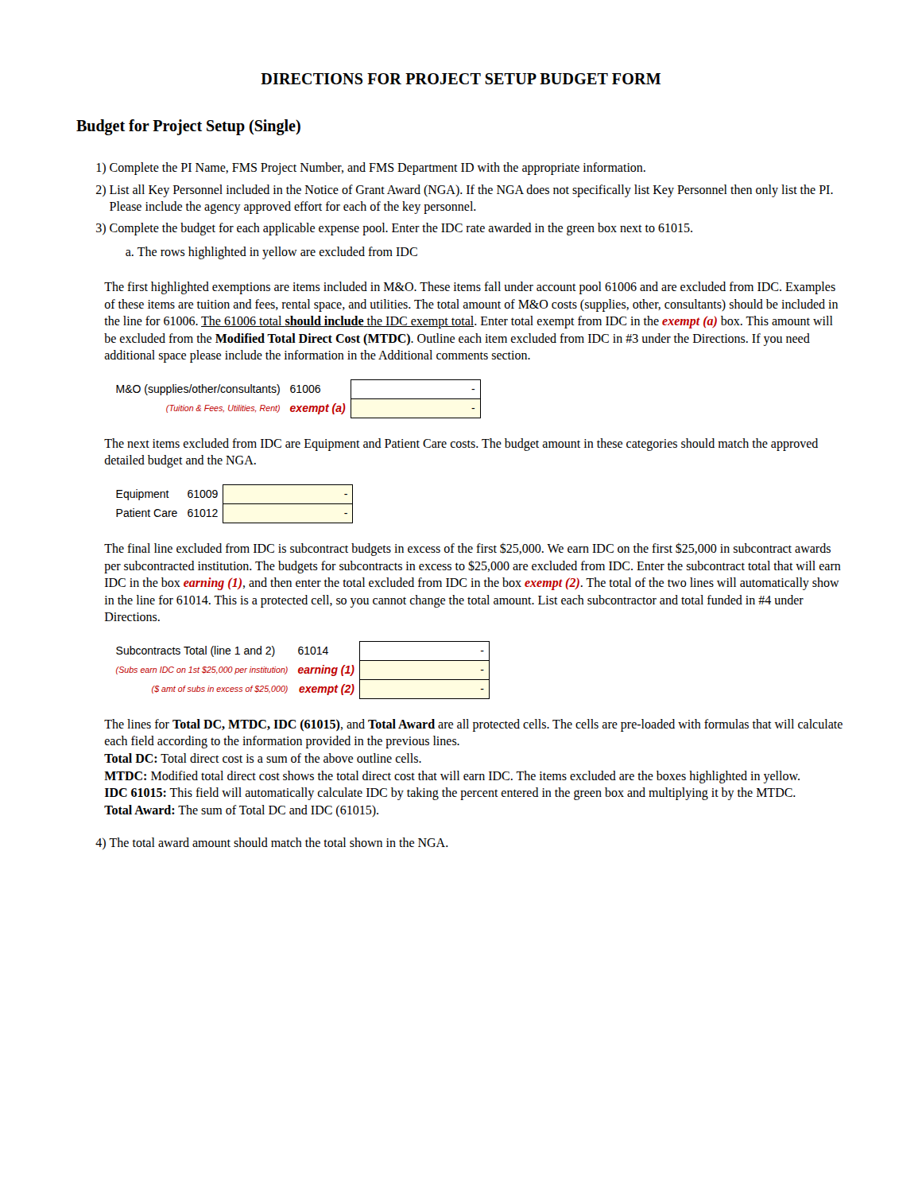DIRECTIONS FOR PROJECT SETUP BUDGET FORM
Budget for Project Setup (Single)
Complete the PI Name, FMS Project Number, and FMS Department ID with the appropriate information.
List all Key Personnel included in the Notice of Grant Award (NGA). If the NGA does not specifically list Key Personnel then only list the PI. Please include the agency approved effort for each of the key personnel.
Complete the budget for each applicable expense pool. Enter the IDC rate awarded in the green box next to 61015.
The rows highlighted in yellow are excluded from IDC
The first highlighted exemptions are items included in M&O. These items fall under account pool 61006 and are excluded from IDC. Examples of these items are tuition and fees, rental space, and utilities. The total amount of M&O costs (supplies, other, consultants) should be included in the line for 61006. The 61006 total should include the IDC exempt total. Enter total exempt from IDC in the exempt (a) box. This amount will be excluded from the Modified Total Direct Cost (MTDC). Outline each item excluded from IDC in #3 under the Directions. If you need additional space please include the information in the Additional comments section.
| M&O (supplies/other/consultants) | 61006 | - |
| (Tuition & Fees, Utilities, Rent) | exempt (a) | - |
The next items excluded from IDC are Equipment and Patient Care costs. The budget amount in these categories should match the approved detailed budget and the NGA.
| Equipment | 61009 | - |
| Patient Care | 61012 | - |
The final line excluded from IDC is subcontract budgets in excess of the first $25,000. We earn IDC on the first $25,000 in subcontract awards per subcontracted institution. The budgets for subcontracts in excess to $25,000 are excluded from IDC. Enter the subcontract total that will earn IDC in the box earning (1), and then enter the total excluded from IDC in the box exempt (2). The total of the two lines will automatically show in the line for 61014. This is a protected cell, so you cannot change the total amount. List each subcontractor and total funded in #4 under Directions.
| Subcontracts Total (line 1 and 2) | 61014 | - |
| (Subs earn IDC on 1st $25,000 per institution) | earning (1) | - |
| ($ amt of subs in excess of $25,000) | exempt (2) | - |
The lines for Total DC, MTDC, IDC (61015), and Total Award are all protected cells. The cells are pre-loaded with formulas that will calculate each field according to the information provided in the previous lines.
Total DC: Total direct cost is a sum of the above outline cells.
MTDC: Modified total direct cost shows the total direct cost that will earn IDC. The items excluded are the boxes highlighted in yellow.
IDC 61015: This field will automatically calculate IDC by taking the percent entered in the green box and multiplying it by the MTDC.
Total Award: The sum of Total DC and IDC (61015).
The total award amount should match the total shown in the NGA.